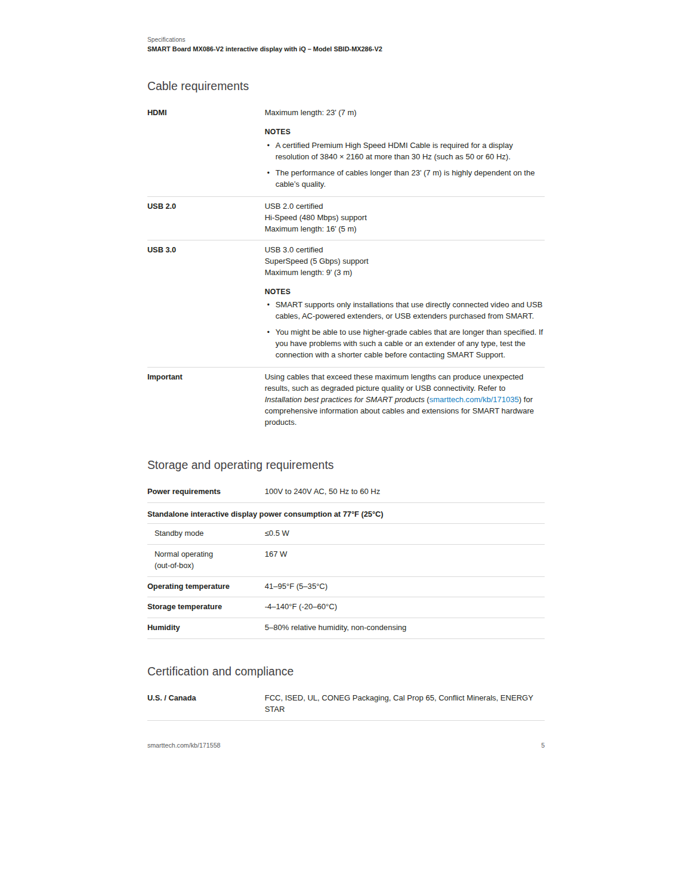Specifications
SMART Board MX086-V2 interactive display with iQ – Model SBID-MX286-V2
Cable requirements
| HDMI | Maximum length: 23' (7 m) |
| | NOTES A certified Premium High Speed HDMI Cable is required for a display resolution of 3840 × 2160 at more than 30 Hz (such as 50 or 60 Hz). The performance of cables longer than 23' (7 m) is highly dependent on the cable’s quality. |
| USB 2.0 | USB 2.0 certified Hi-Speed (480 Mbps) support Maximum length: 16' (5 m) |
| USB 3.0 | USB 3.0 certified SuperSpeed (5 Gbps) support Maximum length: 9' (3 m) |
| | NOTES SMART supports only installations that use directly connected video and USB cables, AC-powered extenders, or USB extenders purchased from SMART. You might be able to use higher-grade cables that are longer than specified. If you have problems with such a cable or an extender of any type, test the connection with a shorter cable before contacting SMART Support. |
| Important | Using cables that exceed these maximum lengths can produce unexpected results, such as degraded picture quality or USB connectivity. Refer to Installation best practices for SMART products ( smarttech.com/kb/171035 ) for comprehensive information about cables and extensions for SMART hardware products. |
Storage and operating requirements
| Power requirements | 100V to 240V AC, 50 Hz to 60 Hz |
| Standalone interactive display power consumption at 77°F (25°C) |
| Standby mode | ≤0.5 W |
| Normal operating (out-of-box) | 167 W |
| Operating temperature | 41–95°F (5–35°C) |
| Storage temperature | -4–140°F (-20–60°C) |
| Humidity | 5–80% relative humidity, non-condensing |
Certification and compliance
| U.S. / Canada | FCC, ISED, UL, CONEG Packaging, Cal Prop 65, Conflict Minerals, ENERGY STAR |
smarttech.com/kb/171558 5